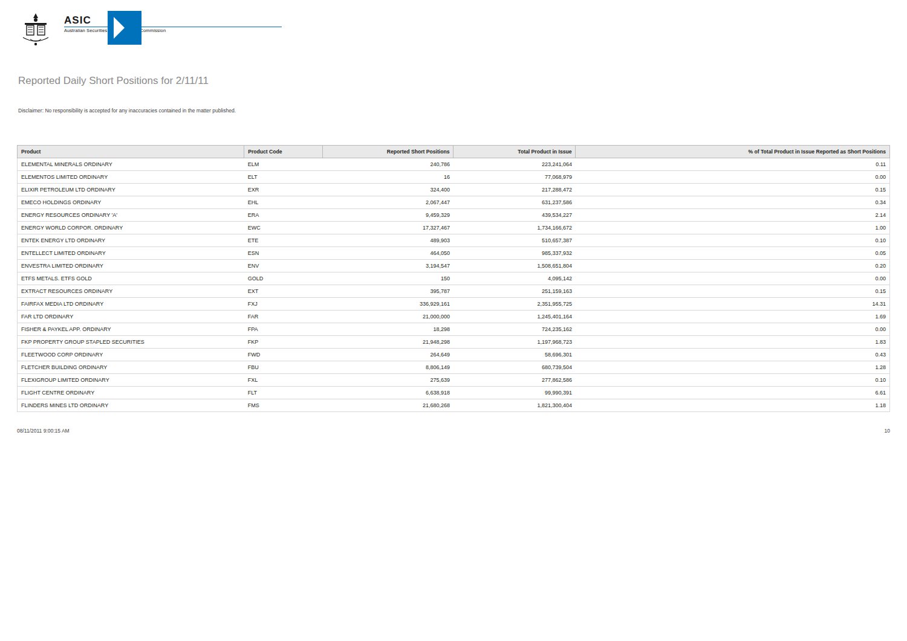ASIC
Australian Securities & Investments Commission
Reported Daily Short Positions for 2/11/11
Disclaimer: No responsibility is accepted for any inaccuracies contained in the matter published.
| Product | Product Code | Reported Short Positions | Total Product in Issue | % of Total Product in Issue Reported as Short Positions |
| --- | --- | --- | --- | --- |
| ELEMENTAL MINERALS ORDINARY | ELM | 240,786 | 223,241,064 | 0.11 |
| ELEMENTOS LIMITED ORDINARY | ELT | 16 | 77,068,979 | 0.00 |
| ELIXIR PETROLEUM LTD ORDINARY | EXR | 324,400 | 217,288,472 | 0.15 |
| EMECO HOLDINGS ORDINARY | EHL | 2,067,447 | 631,237,586 | 0.34 |
| ENERGY RESOURCES ORDINARY 'A' | ERA | 9,459,329 | 439,534,227 | 2.14 |
| ENERGY WORLD CORPOR. ORDINARY | EWC | 17,327,467 | 1,734,166,672 | 1.00 |
| ENTEK ENERGY LTD ORDINARY | ETE | 489,903 | 510,657,387 | 0.10 |
| ENTELLECT LIMITED ORDINARY | ESN | 464,050 | 985,337,932 | 0.05 |
| ENVESTRA LIMITED ORDINARY | ENV | 3,194,547 | 1,508,651,804 | 0.20 |
| ETFS METALS. ETFS GOLD | GOLD | 150 | 4,095,142 | 0.00 |
| EXTRACT RESOURCES ORDINARY | EXT | 395,787 | 251,159,163 | 0.15 |
| FAIRFAX MEDIA LTD ORDINARY | FXJ | 336,929,161 | 2,351,955,725 | 14.31 |
| FAR LTD ORDINARY | FAR | 21,000,000 | 1,245,401,164 | 1.69 |
| FISHER & PAYKEL APP. ORDINARY | FPA | 18,298 | 724,235,162 | 0.00 |
| FKP PROPERTY GROUP STAPLED SECURITIES | FKP | 21,948,298 | 1,197,968,723 | 1.83 |
| FLEETWOOD CORP ORDINARY | FWD | 264,649 | 58,696,301 | 0.43 |
| FLETCHER BUILDING ORDINARY | FBU | 8,806,149 | 680,739,504 | 1.28 |
| FLEXIGROUP LIMITED ORDINARY | FXL | 275,639 | 277,862,586 | 0.10 |
| FLIGHT CENTRE ORDINARY | FLT | 6,638,918 | 99,990,391 | 6.61 |
| FLINDERS MINES LTD ORDINARY | FMS | 21,680,268 | 1,821,300,404 | 1.18 |
08/11/2011 9:00:15 AM 10